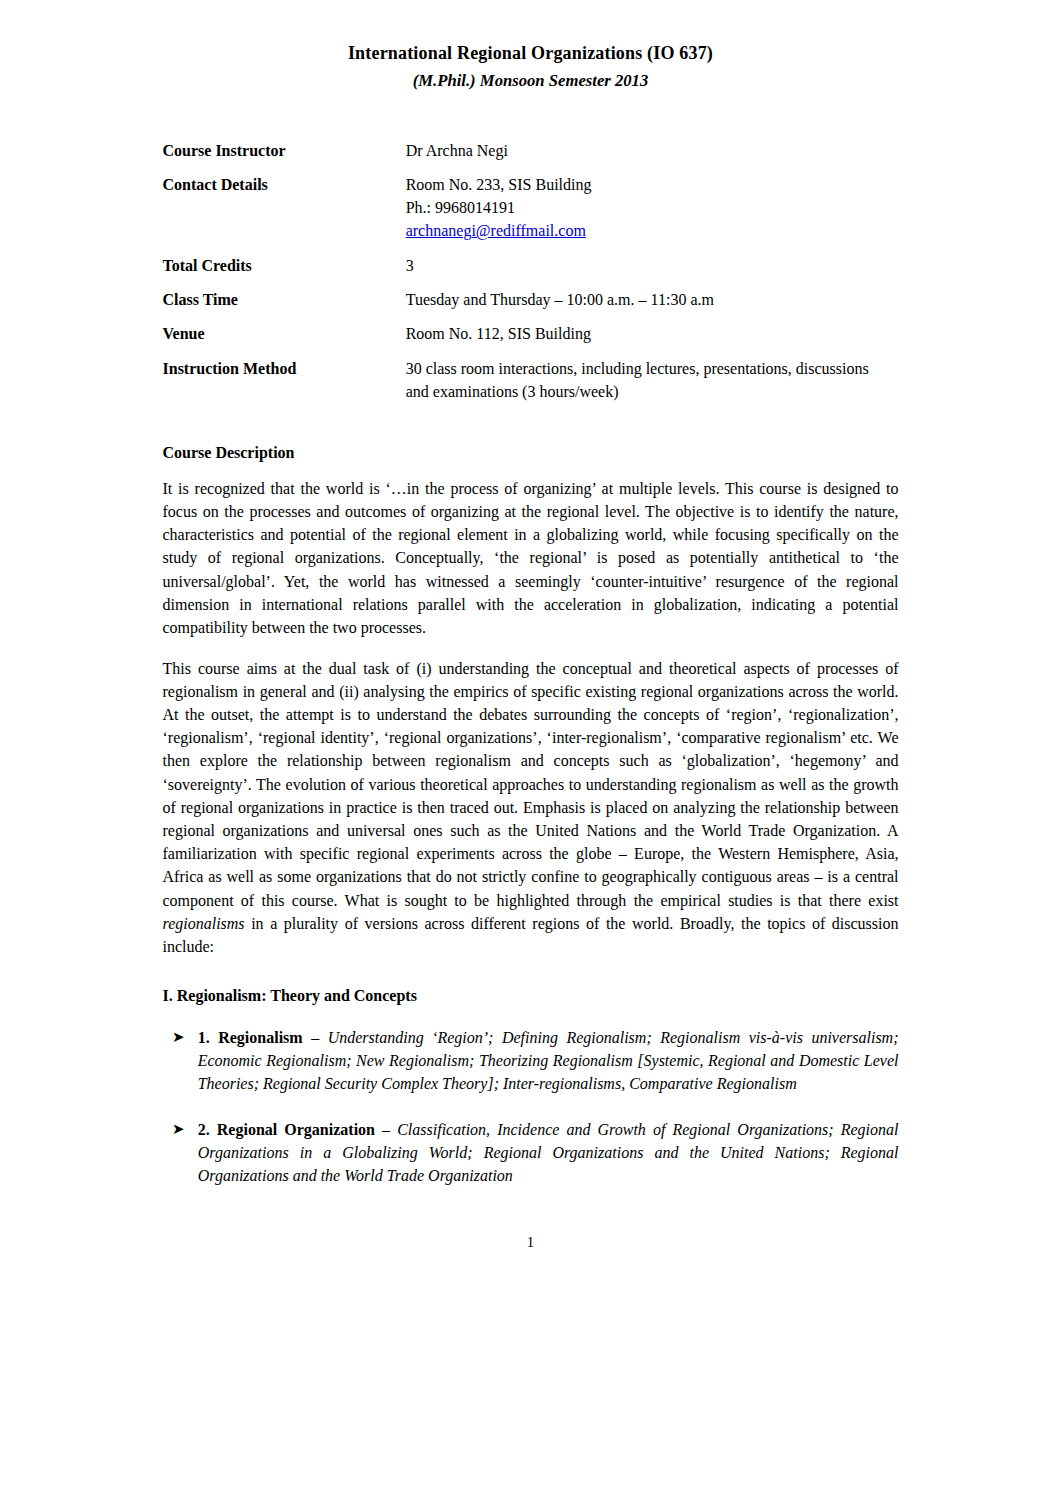International Regional Organizations (IO 637)
(M.Phil.) Monsoon Semester 2013
| Course Instructor | Dr Archna Negi |
| Contact Details | Room No. 233, SIS Building Ph.: 9968014191 archnanegi@rediffmail.com |
| Total Credits | 3 |
| Class Time | Tuesday and Thursday – 10:00 a.m. – 11:30 a.m |
| Venue | Room No. 112, SIS Building |
| Instruction Method | 30 class room interactions, including lectures, presentations, discussions and examinations (3 hours/week) |
Course Description
It is recognized that the world is ‘…in the process of organizing’ at multiple levels. This course is designed to focus on the processes and outcomes of organizing at the regional level. The objective is to identify the nature, characteristics and potential of the regional element in a globalizing world, while focusing specifically on the study of regional organizations. Conceptually, ‘the regional’ is posed as potentially antithetical to ‘the universal/global’. Yet, the world has witnessed a seemingly ‘counter-intuitive’ resurgence of the regional dimension in international relations parallel with the acceleration in globalization, indicating a potential compatibility between the two processes.
This course aims at the dual task of (i) understanding the conceptual and theoretical aspects of processes of regionalism in general and (ii) analysing the empirics of specific existing regional organizations across the world. At the outset, the attempt is to understand the debates surrounding the concepts of ‘region’, ‘regionalization’, ‘regionalism’, ‘regional identity’, ‘regional organizations’, ‘inter-regionalism’, ‘comparative regionalism’ etc. We then explore the relationship between regionalism and concepts such as ‘globalization’, ‘hegemony’ and ‘sovereignty’. The evolution of various theoretical approaches to understanding regionalism as well as the growth of regional organizations in practice is then traced out. Emphasis is placed on analyzing the relationship between regional organizations and universal ones such as the United Nations and the World Trade Organization. A familiarization with specific regional experiments across the globe – Europe, the Western Hemisphere, Asia, Africa as well as some organizations that do not strictly confine to geographically contiguous areas – is a central component of this course. What is sought to be highlighted through the empirical studies is that there exist regionalisms in a plurality of versions across different regions of the world. Broadly, the topics of discussion include:
I. Regionalism: Theory and Concepts
1. Regionalism – Understanding ‘Region’; Defining Regionalism; Regionalism vis-à-vis universalism; Economic Regionalism; New Regionalism; Theorizing Regionalism [Systemic, Regional and Domestic Level Theories; Regional Security Complex Theory]; Inter-regionalisms, Comparative Regionalism
2. Regional Organization – Classification, Incidence and Growth of Regional Organizations; Regional Organizations in a Globalizing World; Regional Organizations and the United Nations; Regional Organizations and the World Trade Organization
1